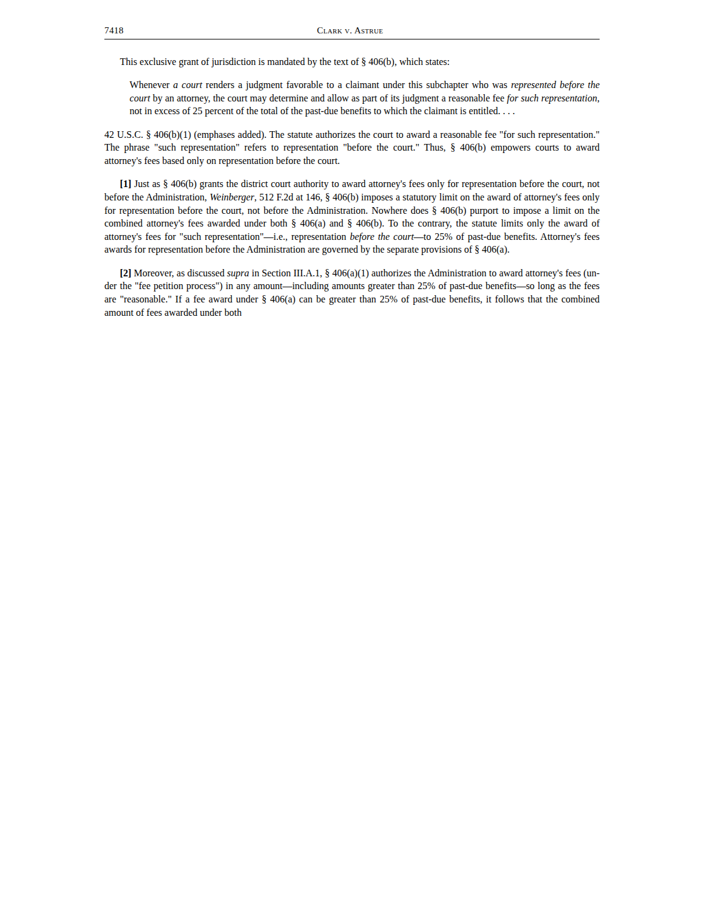7418 Clark v. Astrue
This exclusive grant of jurisdiction is mandated by the text of § 406(b), which states:
Whenever a court renders a judgment favorable to a claimant under this subchapter who was represented before the court by an attorney, the court may determine and allow as part of its judgment a reasonable fee for such representation, not in excess of 25 percent of the total of the past-due benefits to which the claimant is entitled. . . .
42 U.S.C. § 406(b)(1) (emphases added). The statute authorizes the court to award a reasonable fee "for such representation." The phrase "such representation" refers to representation "before the court." Thus, § 406(b) empowers courts to award attorney's fees based only on representation before the court.
[1] Just as § 406(b) grants the district court authority to award attorney's fees only for representation before the court, not before the Administration, Weinberger, 512 F.2d at 146, § 406(b) imposes a statutory limit on the award of attorney's fees only for representation before the court, not before the Administration. Nowhere does § 406(b) purport to impose a limit on the combined attorney's fees awarded under both § 406(a) and § 406(b). To the contrary, the statute limits only the award of attorney's fees for "such representation"—i.e., representation before the court—to 25% of past-due benefits. Attorney's fees awards for representation before the Administration are governed by the separate provisions of § 406(a).
[2] Moreover, as discussed supra in Section III.A.1, § 406(a)(1) authorizes the Administration to award attorney's fees (under the "fee petition process") in any amount—including amounts greater than 25% of past-due benefits—so long as the fees are "reasonable." If a fee award under § 406(a) can be greater than 25% of past-due benefits, it follows that the combined amount of fees awarded under both